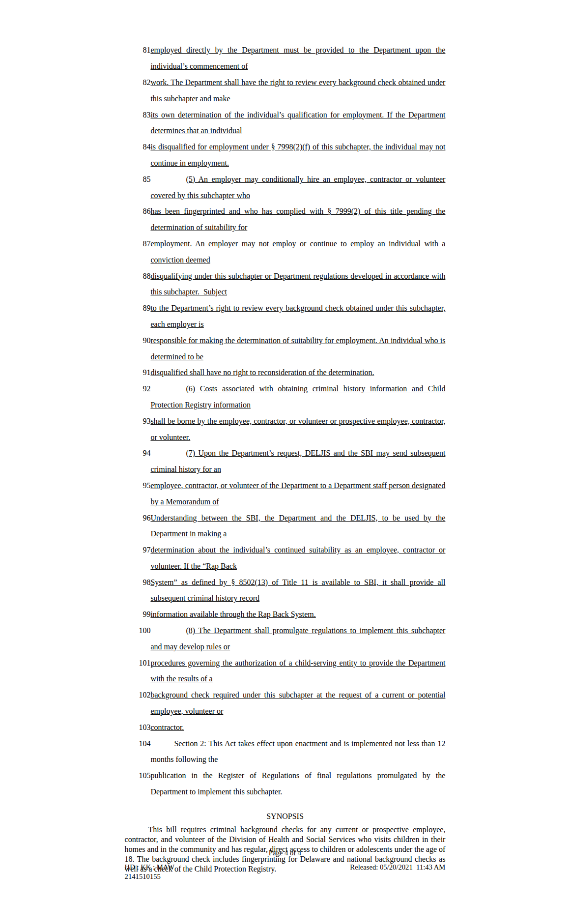| 81 | employed directly by the Department must be provided to the Department upon the individual’s commencement of |
| 82 | work. The Department shall have the right to review every background check obtained under this subchapter and make |
| 83 | its own determination of the individual’s qualification for employment. If the Department determines that an individual |
| 84 | is disqualified for employment under § 7998(2)(f) of this subchapter, the individual may not continue in employment. |
| 85 | (5) An employer may conditionally hire an employee, contractor or volunteer covered by this subchapter who |
| 86 | has been fingerprinted and who has complied with § 7999(2) of this title pending the determination of suitability for |
| 87 | employment. An employer may not employ or continue to employ an individual with a conviction deemed |
| 88 | disqualifying under this subchapter or Department regulations developed in accordance with this subchapter. Subject |
| 89 | to the Department’s right to review every background check obtained under this subchapter, each employer is |
| 90 | responsible for making the determination of suitability for employment. An individual who is determined to be |
| 91 | disqualified shall have no right to reconsideration of the determination. |
| 92 | (6) Costs associated with obtaining criminal history information and Child Protection Registry information |
| 93 | shall be borne by the employee, contractor, or volunteer or prospective employee, contractor, or volunteer. |
| 94 | (7) Upon the Department’s request, DELJIS and the SBI may send subsequent criminal history for an |
| 95 | employee, contractor, or volunteer of the Department to a Department staff person designated by a Memorandum of |
| 96 | Understanding between the SBI, the Department and the DELJIS, to be used by the Department in making a |
| 97 | determination about the individual’s continued suitability as an employee, contractor or volunteer. If the “Rap Back |
| 98 | System” as defined by § 8502(13) of Title 11 is available to SBI, it shall provide all subsequent criminal history record |
| 99 | information available through the Rap Back System. |
| 100 | (8) The Department shall promulgate regulations to implement this subchapter and may develop rules or |
| 101 | procedures governing the authorization of a child-serving entity to provide the Department with the results of a |
| 102 | background check required under this subchapter at the request of a current or potential employee, volunteer or |
| 103 | contractor. |
| 104 | Section 2: This Act takes effect upon enactment and is implemented not less than 12 months following the |
| 105 | publication in the Register of Regulations of final regulations promulgated by the Department to implement this subchapter. |
SYNOPSIS
This bill requires criminal background checks for any current or prospective employee, contractor, and volunteer of the Division of Health and Social Services who visits children in their homes and in the community and has regular, direct access to children or adolescents under the age of 18. The background check includes fingerprinting for Delaware and national background checks as well as a check of the Child Protection Registry.
Page 4 of 4
HD : KK : MAW
2141510155
Released: 05/20/2021 11:43 AM